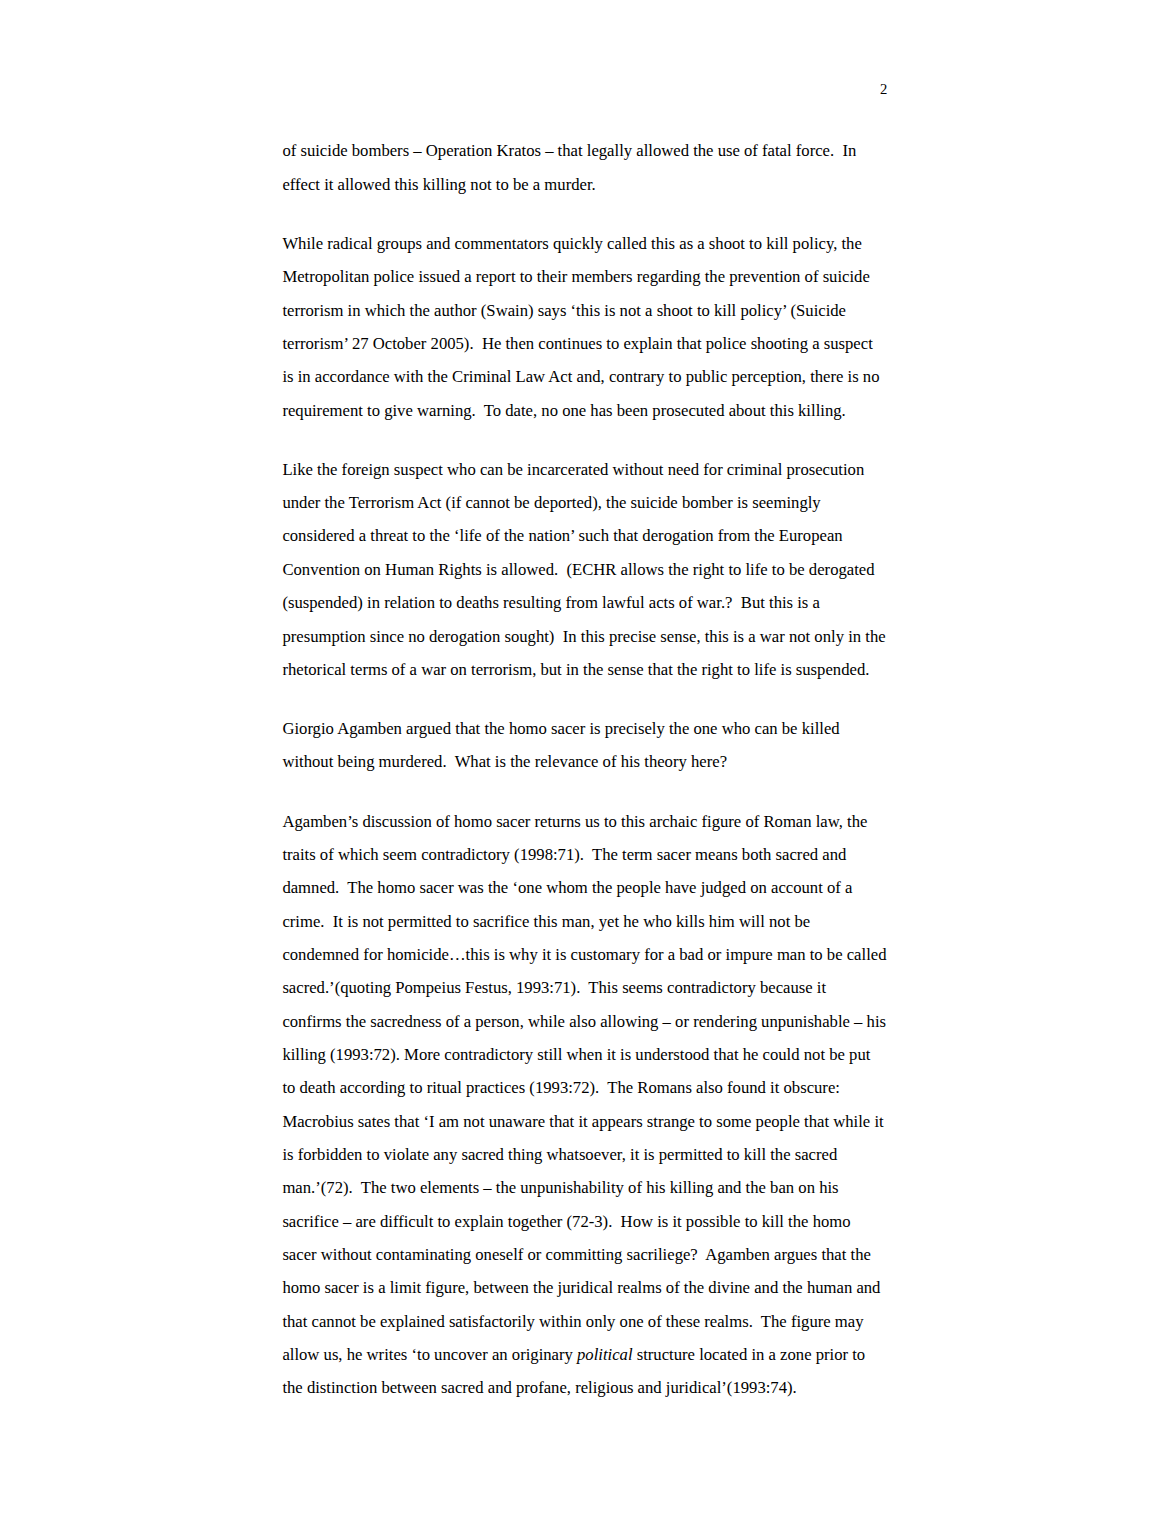2
of suicide bombers – Operation Kratos – that legally allowed the use of fatal force. In effect it allowed this killing not to be a murder.
While radical groups and commentators quickly called this as a shoot to kill policy, the Metropolitan police issued a report to their members regarding the prevention of suicide terrorism in which the author (Swain) says ‘this is not a shoot to kill policy’ (Suicide terrorism’ 27 October 2005). He then continues to explain that police shooting a suspect is in accordance with the Criminal Law Act and, contrary to public perception, there is no requirement to give warning. To date, no one has been prosecuted about this killing.
Like the foreign suspect who can be incarcerated without need for criminal prosecution under the Terrorism Act (if cannot be deported), the suicide bomber is seemingly considered a threat to the ‘life of the nation’ such that derogation from the European Convention on Human Rights is allowed. (ECHR allows the right to life to be derogated (suspended) in relation to deaths resulting from lawful acts of war.? But this is a presumption since no derogation sought) In this precise sense, this is a war not only in the rhetorical terms of a war on terrorism, but in the sense that the right to life is suspended.
Giorgio Agamben argued that the homo sacer is precisely the one who can be killed without being murdered. What is the relevance of his theory here?
Agamben’s discussion of homo sacer returns us to this archaic figure of Roman law, the traits of which seem contradictory (1998:71). The term sacer means both sacred and damned. The homo sacer was the ‘one whom the people have judged on account of a crime. It is not permitted to sacrifice this man, yet he who kills him will not be condemned for homicide…this is why it is customary for a bad or impure man to be called sacred.’(quoting Pompeius Festus, 1993:71). This seems contradictory because it confirms the sacredness of a person, while also allowing – or rendering unpunishable – his killing (1993:72). More contradictory still when it is understood that he could not be put to death according to ritual practices (1993:72). The Romans also found it obscure: Macrobius sates that ‘I am not unaware that it appears strange to some people that while it is forbidden to violate any sacred thing whatsoever, it is permitted to kill the sacred man.’(72). The two elements – the unpunishability of his killing and the ban on his sacrifice – are difficult to explain together (72-3). How is it possible to kill the homo sacer without contaminating oneself or committing sacriliege? Agamben argues that the homo sacer is a limit figure, between the juridical realms of the divine and the human and that cannot be explained satisfactorily within only one of these realms. The figure may allow us, he writes ‘to uncover an originary political structure located in a zone prior to the distinction between sacred and profane, religious and juridical’(1993:74).